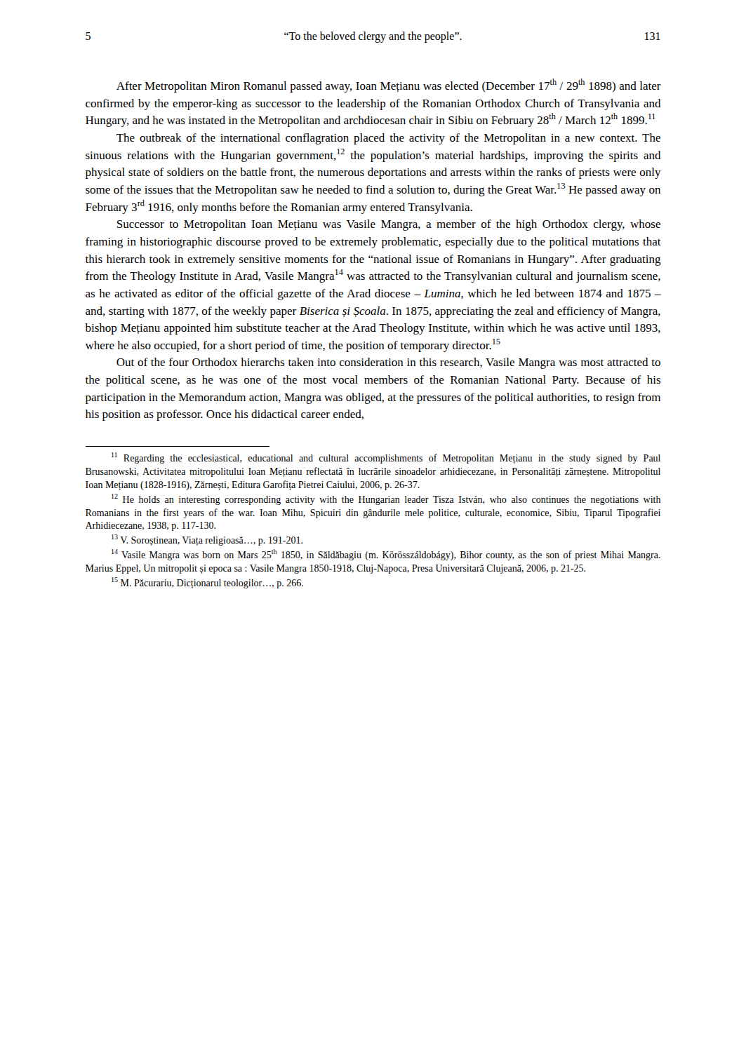5
“To the beloved clergy and the people”.
131
After Metropolitan Miron Romanul passed away, Ioan Mețianu was elected (December 17th / 29th 1898) and later confirmed by the emperor-king as successor to the leadership of the Romanian Orthodox Church of Transylvania and Hungary, and he was instated in the Metropolitan and archdiocesan chair in Sibiu on February 28th / March 12th 1899.11
The outbreak of the international conflagration placed the activity of the Metropolitan in a new context. The sinuous relations with the Hungarian government,12 the population’s material hardships, improving the spirits and physical state of soldiers on the battle front, the numerous deportations and arrests within the ranks of priests were only some of the issues that the Metropolitan saw he needed to find a solution to, during the Great War.13 He passed away on February 3rd 1916, only months before the Romanian army entered Transylvania.
Successor to Metropolitan Ioan Mețianu was Vasile Mangra, a member of the high Orthodox clergy, whose framing in historiographic discourse proved to be extremely problematic, especially due to the political mutations that this hierarch took in extremely sensitive moments for the “national issue of Romanians in Hungary”. After graduating from the Theology Institute in Arad, Vasile Mangra14 was attracted to the Transylvanian cultural and journalism scene, as he activated as editor of the official gazette of the Arad diocese – Lumina, which he led between 1874 and 1875 – and, starting with 1877, of the weekly paper Biserica și Școala. In 1875, appreciating the zeal and efficiency of Mangra, bishop Mețianu appointed him substitute teacher at the Arad Theology Institute, within which he was active until 1893, where he also occupied, for a short period of time, the position of temporary director.15
Out of the four Orthodox hierarchs taken into consideration in this research, Vasile Mangra was most attracted to the political scene, as he was one of the most vocal members of the Romanian National Party. Because of his participation in the Memorandum action, Mangra was obliged, at the pressures of the political authorities, to resign from his position as professor. Once his didactical career ended,
11 Regarding the ecclesiastical, educational and cultural accomplishments of Metropolitan Mețianu in the study signed by Paul Brusanowski, Activitatea mitropolitului Ioan Mețianu reflectată în lucrările sinoadelor arhidiecezane, in Personalități zărneștene. Mitropolitul Ioan Mețianu (1828-1916), Zărnești, Editura Garofița Pietrei Caiului, 2006, p. 26-37.
12 He holds an interesting corresponding activity with the Hungarian leader Tisza István, who also continues the negotiations with Romanians in the first years of the war. Ioan Mihu, Spicuiri din gândurile mele politice, culturale, economice, Sibiu, Tiparul Tipografiei Arhidiecezane, 1938, p. 117-130.
13 V. Soroștinean, Viața religioasă…, p. 191-201.
14 Vasile Mangra was born on Mars 25th 1850, in Săldăbagiu (m. Körösszáldobágy), Bihor county, as the son of priest Mihai Mangra. Marius Eppel, Un mitropolit și epoca sa : Vasile Mangra 1850-1918, Cluj-Napoca, Presa Universitară Clujeană, 2006, p. 21-25.
15 M. Păcurariu, Dicționarul teologilor…, p. 266.